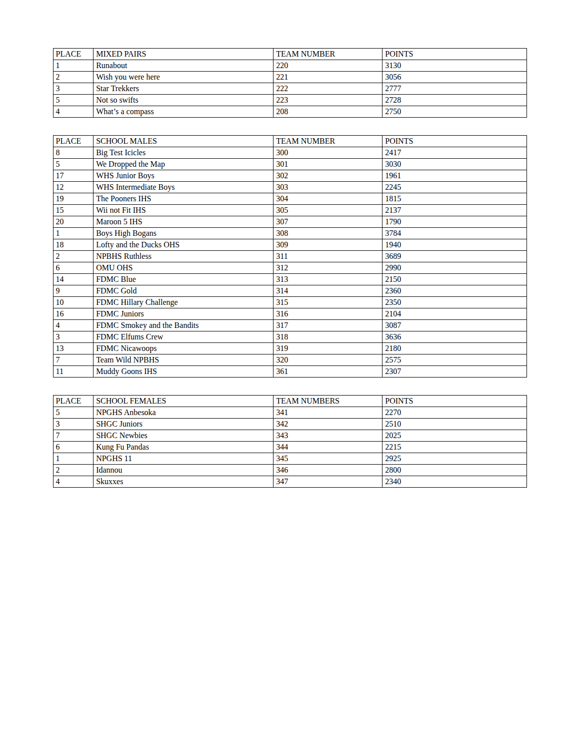| PLACE | MIXED PAIRS | TEAM NUMBER | POINTS |
| --- | --- | --- | --- |
| 1 | Runabout | 220 | 3130 |
| 2 | Wish you were here | 221 | 3056 |
| 3 | Star Trekkers | 222 | 2777 |
| 5 | Not so swifts | 223 | 2728 |
| 4 | What’s a compass | 208 | 2750 |
| PLACE | SCHOOL MALES | TEAM NUMBER | POINTS |
| --- | --- | --- | --- |
| 8 | Big Test Icicles | 300 | 2417 |
| 5 | We Dropped the Map | 301 | 3030 |
| 17 | WHS Junior Boys | 302 | 1961 |
| 12 | WHS Intermediate Boys | 303 | 2245 |
| 19 | The Pooners IHS | 304 | 1815 |
| 15 | Wii not Fit IHS | 305 | 2137 |
| 20 | Maroon 5 IHS | 307 | 1790 |
| 1 | Boys High Bogans | 308 | 3784 |
| 18 | Lofty and the Ducks OHS | 309 | 1940 |
| 2 | NPBHS Ruthless | 311 | 3689 |
| 6 | OMU OHS | 312 | 2990 |
| 14 | FDMC Blue | 313 | 2150 |
| 9 | FDMC Gold | 314 | 2360 |
| 10 | FDMC Hillary Challenge | 315 | 2350 |
| 16 | FDMC Juniors | 316 | 2104 |
| 4 | FDMC Smokey and the Bandits | 317 | 3087 |
| 3 | FDMC Elfums Crew | 318 | 3636 |
| 13 | FDMC Nicawoops | 319 | 2180 |
| 7 | Team Wild NPBHS | 320 | 2575 |
| 11 | Muddy Goons IHS | 361 | 2307 |
| PLACE | SCHOOL FEMALES | TEAM NUMBERS | POINTS |
| --- | --- | --- | --- |
| 5 | NPGHS Anbesoka | 341 | 2270 |
| 3 | SHGC Juniors | 342 | 2510 |
| 7 | SHGC Newbies | 343 | 2025 |
| 6 | Kung Fu Pandas | 344 | 2215 |
| 1 | NPGHS 11 | 345 | 2925 |
| 2 | Idannou | 346 | 2800 |
| 4 | Skuxxes | 347 | 2340 |